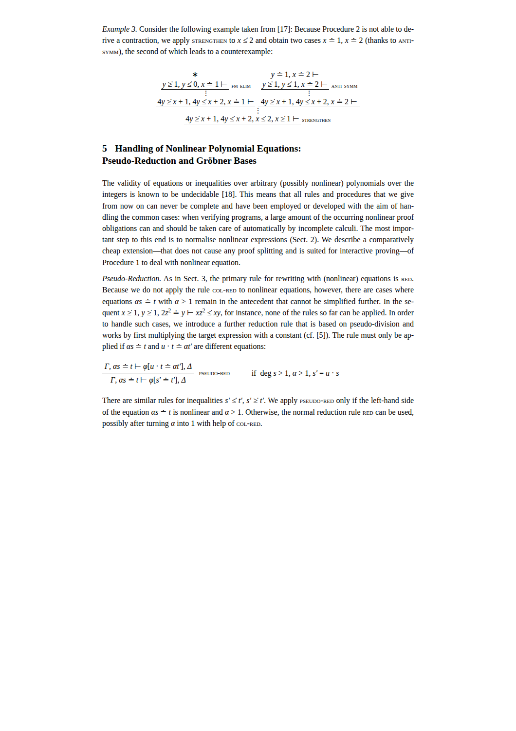Example 3. Consider the following example taken from [17]: Because Procedure 2 is not able to derive a contraction, we apply strengthen to x ≤̇ 2 and obtain two cases x ≐ 1, x ≐ 2 (thanks to anti-symm), the second of which leads to a counterexample:
| / / ∗ / / y ≥̇ 1, y ≤̇ 0, x ≐ 1 ⊢ / / fm-elim / | | / / y ≐ 1, x ≐ 2 ⊢ / / y ≥̇ 1, y ≤̇ 1, x ≐ 2 ⊢ / / anti-symm / |
| ⋮ | | ⋮ |
| 4 y ≥̇ x + 1, 4 y ≤̇ x + 2, x ≐ 1 ⊢ | | 4 y ≥̇ x + 1, 4 y ≤̇ x + 2, x ≐ 2 ⊢ |
| ⋮ |
| / 4 y ≥̇ x + 1, 4 y ≤̇ x + 2, x ≤̇ 2, x ≥̇ 1 ⊢ / strengthen / |
5 Handling of Nonlinear Polynomial Equations:
Pseudo-Reduction and Gröbner Bases
The validity of equations or inequalities over arbitrary (possibly nonlinear) polynomials over the integers is known to be undecidable [18]. This means that all rules and procedures that we give from now on can never be complete and have been employed or developed with the aim of handling the common cases: when verifying programs, a large amount of the occurring nonlinear proof obligations can and should be taken care of automatically by incomplete calculi. The most important step to this end is to normalise nonlinear expressions (Sect. 2). We describe a comparatively cheap extension—that does not cause any proof splitting and is suited for interactive proving—of Procedure 1 to deal with nonlinear equation.
Pseudo-Reduction. As in Sect. 3, the primary rule for rewriting with (nonlinear) equations is red. Because we do not apply the rule col-red to nonlinear equations, however, there are cases where equations αs ≐ t with α > 1 remain in the antecedent that cannot be simplified further. In the sequent x ≥̇ 1, y ≥̇ 1, 2z2 ≐ y ⊢ xz2 ≤̇ xy, for instance, none of the rules so far can be applied. In order to handle such cases, we introduce a further reduction rule that is based on pseudo-division and works by first multiplying the target expression with a constant (cf. [5]). The rule must only be applied if αs ≐ t and u · t ≐ αt′ are different equations:
Γ, αs ≐ t ⊢ φ[u · t ≐ αt′], Δ Γ, αs ≐ t ⊢ φ[s′ ≐ t′], Δ pseudo-red if deg s > 1, α > 1, s′ = u · s
There are similar rules for inequalities s′ ≤̇ t′, s′ ≥̇ t′. We apply pseudo-red only if the left-hand side of the equation αs ≐ t is nonlinear and α > 1. Otherwise, the normal reduction rule red can be used, possibly after turning α into 1 with help of col-red.